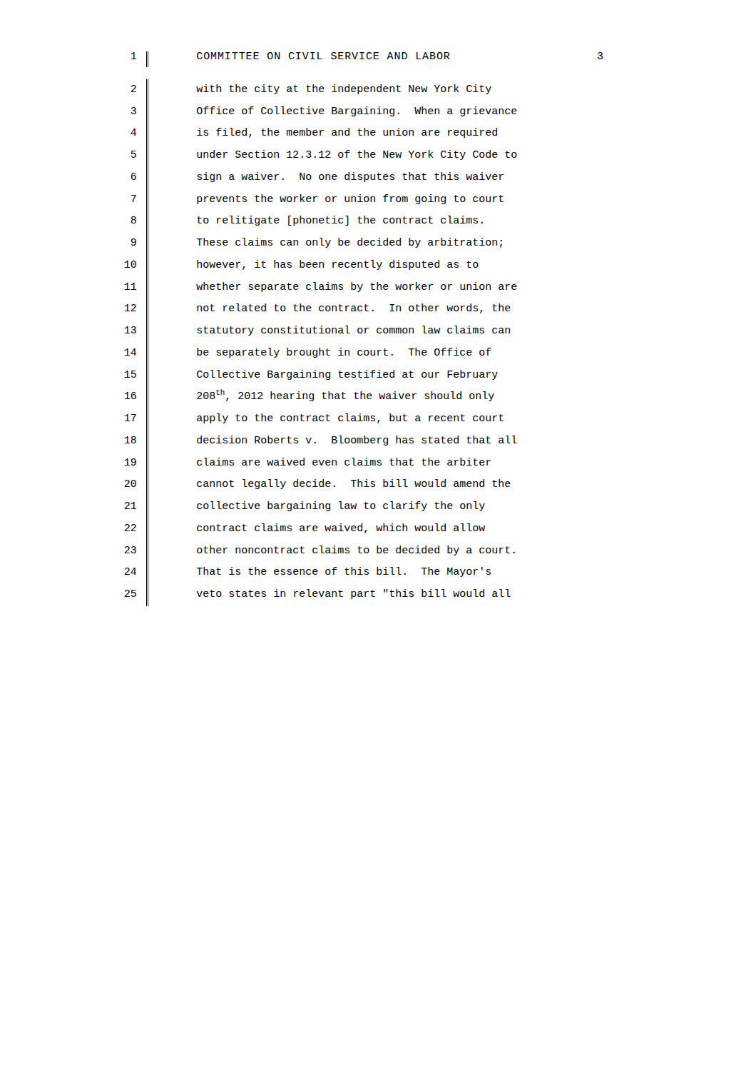1
COMMITTEE ON CIVIL SERVICE AND LABOR3
2
with the city at the independent New York City
3
Office of Collective Bargaining. When a grievance
4
is filed, the member and the union are required
5
under Section 12.3.12 of the New York City Code to
6
sign a waiver. No one disputes that this waiver
7
prevents the worker or union from going to court
8
to relitigate [phonetic] the contract claims.
9
These claims can only be decided by arbitration;
10
however, it has been recently disputed as to
11
whether separate claims by the worker or union are
12
not related to the contract. In other words, the
13
statutory constitutional or common law claims can
14
be separately brought in court. The Office of
15
Collective Bargaining testified at our February
16
208th, 2012 hearing that the waiver should only
17
apply to the contract claims, but a recent court
18
decision Roberts v. Bloomberg has stated that all
19
claims are waived even claims that the arbiter
20
cannot legally decide. This bill would amend the
21
collective bargaining law to clarify the only
22
contract claims are waived, which would allow
23
other noncontract claims to be decided by a court.
24
That is the essence of this bill. The Mayor's
25
veto states in relevant part "this bill would all